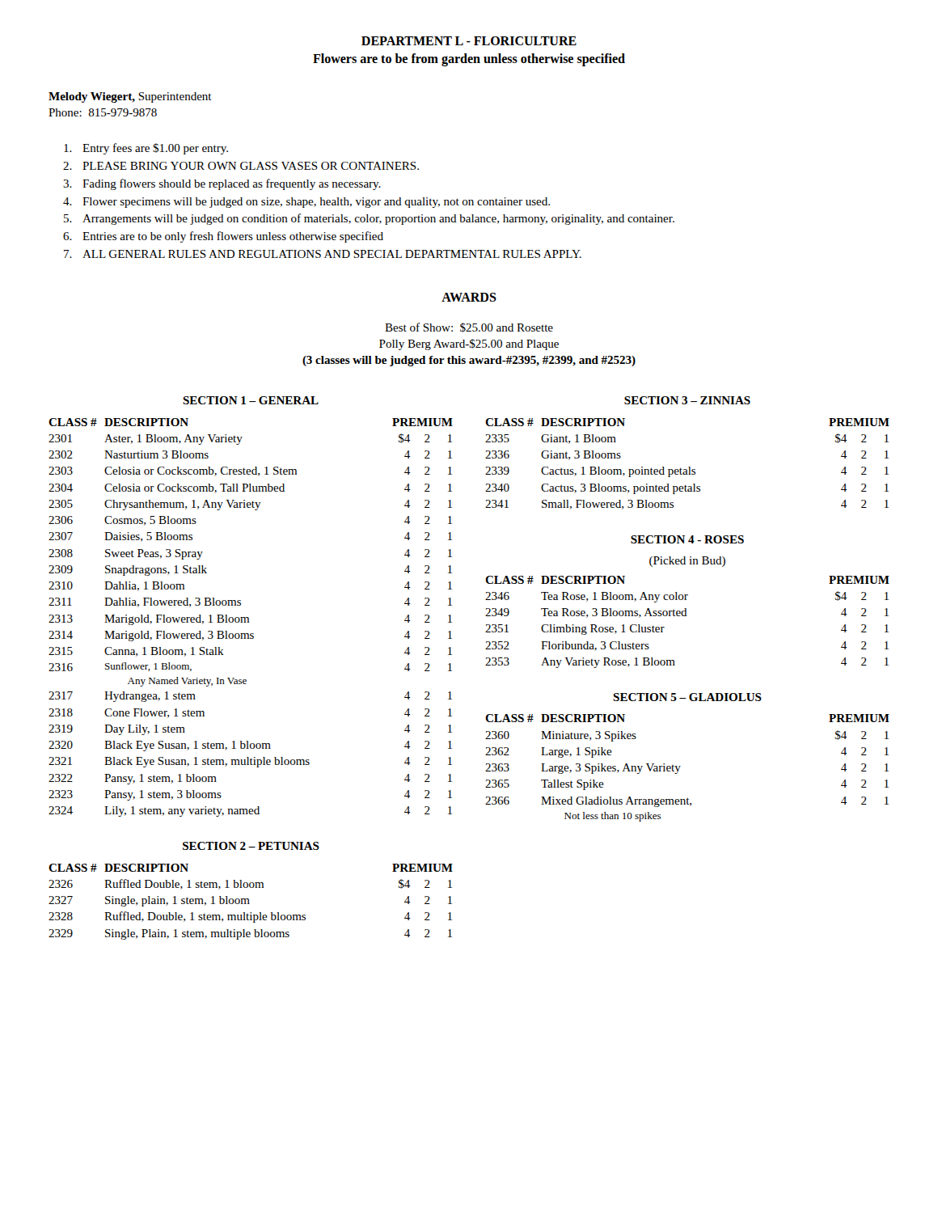DEPARTMENT L - FLORICULTURE
Flowers are to be from garden unless otherwise specified
Melody Wiegert, Superintendent
Phone: 815-979-9878
Entry fees are $1.00 per entry.
PLEASE BRING YOUR OWN GLASS VASES OR CONTAINERS.
Fading flowers should be replaced as frequently as necessary.
Flower specimens will be judged on size, shape, health, vigor and quality, not on container used.
Arrangements will be judged on condition of materials, color, proportion and balance, harmony, originality, and container.
Entries are to be only fresh flowers unless otherwise specified
ALL GENERAL RULES AND REGULATIONS AND SPECIAL DEPARTMENTAL RULES APPLY.
AWARDS
Best of Show: $25.00 and Rosette
Polly Berg Award-$25.00 and Plaque
(3 classes will be judged for this award-#2395, #2399, and #2523)
SECTION 1 – GENERAL
| CLASS # | DESCRIPTION | PREMIUM |
| --- | --- | --- |
| 2301 | Aster, 1 Bloom, Any Variety | $4 | 2 | 1 |
| 2302 | Nasturtium 3 Blooms | 4 | 2 | 1 |
| 2303 | Celosia or Cockscomb, Crested, 1 Stem | 4 | 2 | 1 |
| 2304 | Celosia or Cockscomb, Tall Plumbed | 4 | 2 | 1 |
| 2305 | Chrysanthemum, 1, Any Variety | 4 | 2 | 1 |
| 2306 | Cosmos, 5 Blooms | 4 | 2 | 1 |
| 2307 | Daisies, 5 Blooms | 4 | 2 | 1 |
| 2308 | Sweet Peas, 3 Spray | 4 | 2 | 1 |
| 2309 | Snapdragons, 1 Stalk | 4 | 2 | 1 |
| 2310 | Dahlia, 1 Bloom | 4 | 2 | 1 |
| 2311 | Dahlia, Flowered, 3 Blooms | 4 | 2 | 1 |
| 2313 | Marigold, Flowered, 1 Bloom | 4 | 2 | 1 |
| 2314 | Marigold, Flowered, 3 Blooms | 4 | 2 | 1 |
| 2315 | Canna, 1 Bloom, 1 Stalk | 4 | 2 | 1 |
| 2316 | Sunflower, 1 Bloom, Any Named Variety, In Vase | 4 | 2 | 1 |
| 2317 | Hydrangea, 1 stem | 4 | 2 | 1 |
| 2318 | Cone Flower, 1 stem | 4 | 2 | 1 |
| 2319 | Day Lily, 1 stem | 4 | 2 | 1 |
| 2320 | Black Eye Susan, 1 stem, 1 bloom | 4 | 2 | 1 |
| 2321 | Black Eye Susan, 1 stem, multiple blooms | 4 | 2 | 1 |
| 2322 | Pansy, 1 stem, 1 bloom | 4 | 2 | 1 |
| 2323 | Pansy, 1 stem, 3 blooms | 4 | 2 | 1 |
| 2324 | Lily, 1 stem, any variety, named | 4 | 2 | 1 |
SECTION 2 – PETUNIAS
| CLASS # | DESCRIPTION | PREMIUM |
| --- | --- | --- |
| 2326 | Ruffled Double, 1 stem, 1 bloom | $4 | 2 | 1 |
| 2327 | Single, plain, 1 stem, 1 bloom | 4 | 2 | 1 |
| 2328 | Ruffled, Double, 1 stem, multiple blooms | 4 | 2 | 1 |
| 2329 | Single, Plain, 1 stem, multiple blooms | 4 | 2 | 1 |
SECTION 3 – ZINNIAS
| CLASS # | DESCRIPTION | PREMIUM |
| --- | --- | --- |
| 2335 | Giant, 1 Bloom | $4 | 2 | 1 |
| 2336 | Giant, 3 Blooms | 4 | 2 | 1 |
| 2339 | Cactus, 1 Bloom, pointed petals | 4 | 2 | 1 |
| 2340 | Cactus, 3 Blooms, pointed petals | 4 | 2 | 1 |
| 2341 | Small, Flowered, 3 Blooms | 4 | 2 | 1 |
SECTION 4 - ROSES
(Picked in Bud)
| CLASS # | DESCRIPTION | PREMIUM |
| --- | --- | --- |
| 2346 | Tea Rose, 1 Bloom, Any color | $4 | 2 | 1 |
| 2349 | Tea Rose, 3 Blooms, Assorted | 4 | 2 | 1 |
| 2351 | Climbing Rose, 1 Cluster | 4 | 2 | 1 |
| 2352 | Floribunda, 3 Clusters | 4 | 2 | 1 |
| 2353 | Any Variety Rose, 1 Bloom | 4 | 2 | 1 |
SECTION 5 – GLADIOLUS
| CLASS # | DESCRIPTION | PREMIUM |
| --- | --- | --- |
| 2360 | Miniature, 3 Spikes | $4 | 2 | 1 |
| 2362 | Large, 1 Spike | 4 | 2 | 1 |
| 2363 | Large, 3 Spikes, Any Variety | 4 | 2 | 1 |
| 2365 | Tallest Spike | 4 | 2 | 1 |
| 2366 | Mixed Gladiolus Arrangement, Not less than 10 spikes | 4 | 2 | 1 |